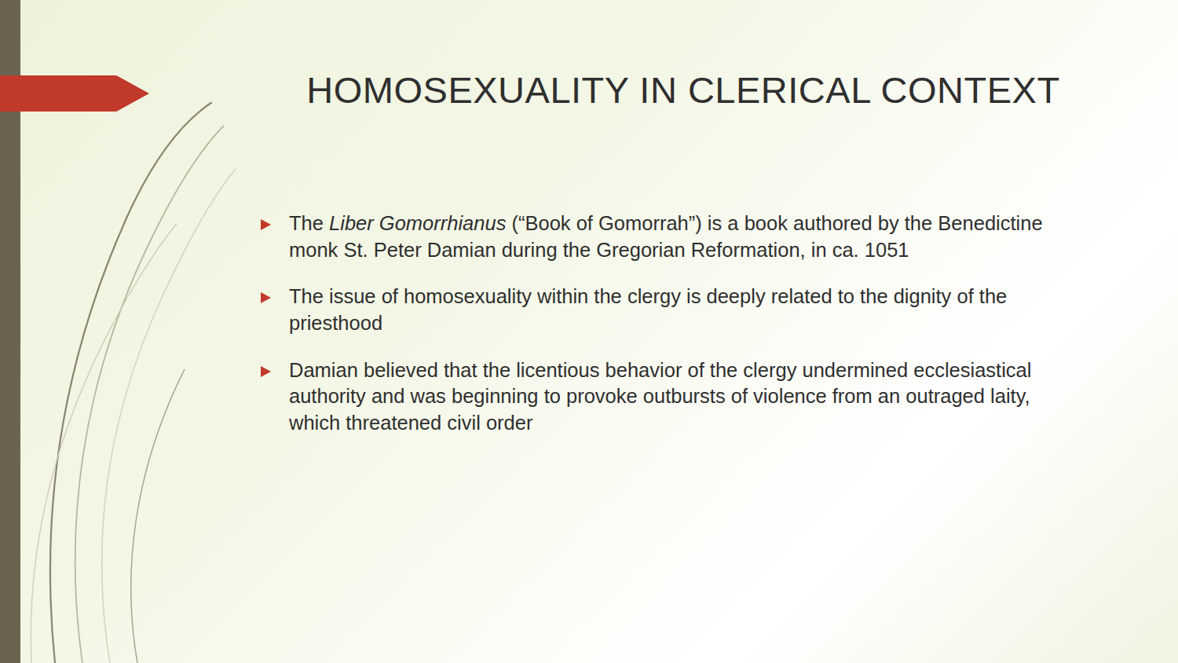HOMOSEXUALITY IN CLERICAL CONTEXT
The Liber Gomorrhianus (“Book of Gomorrah”) is a book authored by the Benedictine monk St. Peter Damian during the Gregorian Reformation, in ca. 1051
The issue of homosexuality within the clergy is deeply related to the dignity of the priesthood
Damian believed that the licentious behavior of the clergy undermined ecclesiastical authority and was beginning to provoke outbursts of violence from an outraged laity, which threatened civil order